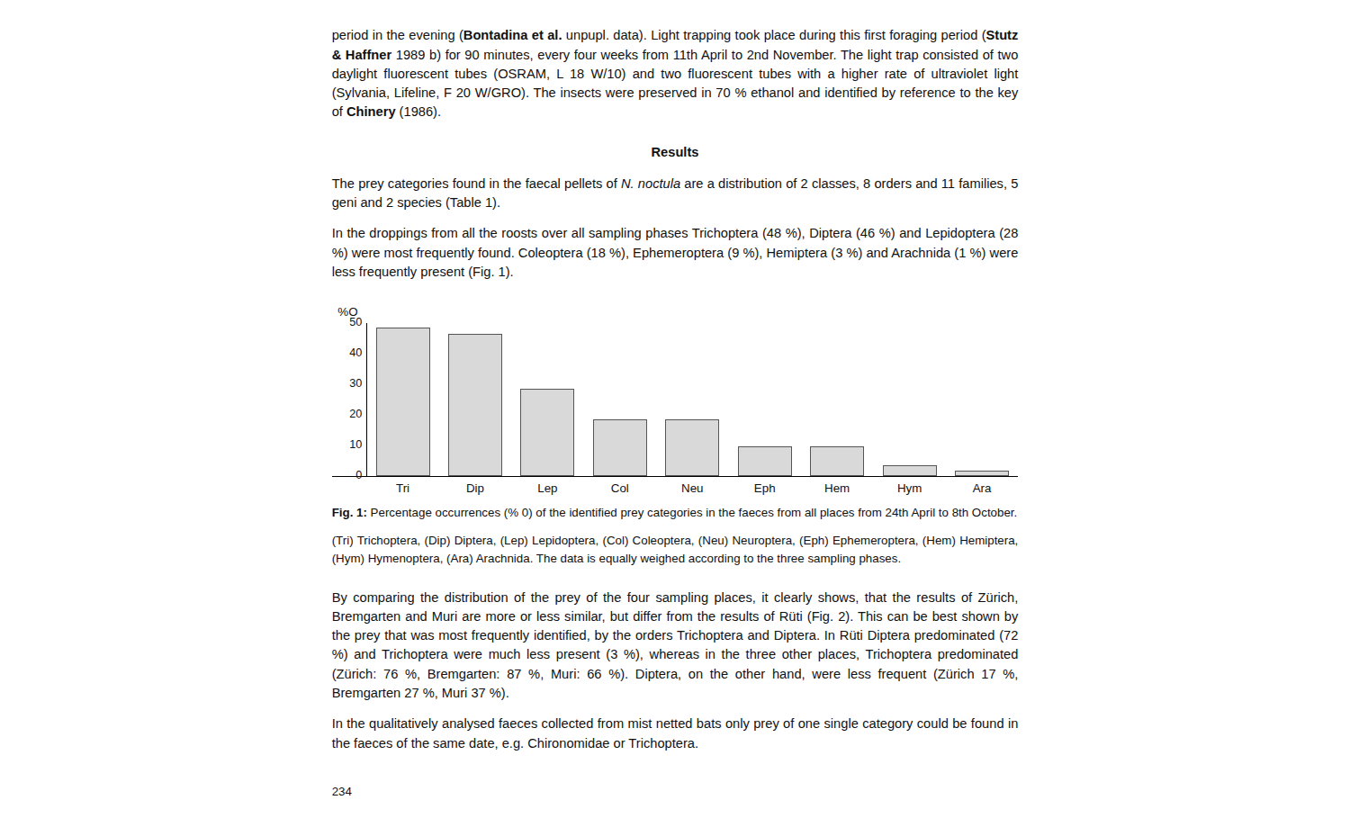period in the evening (Bontadina et al. unpupl. data). Light trapping took place during this first foraging period (Stutz & Haffner 1989 b) for 90 minutes, every four weeks from 11th April to 2nd November. The light trap consisted of two daylight fluorescent tubes (OSRAM, L 18 W/10) and two fluorescent tubes with a higher rate of ultraviolet light (Sylvania, Lifeline, F 20 W/GRO). The insects were preserved in 70 % ethanol and identified by reference to the key of Chinery (1986).
Results
The prey categories found in the faecal pellets of N. noctula are a distribution of 2 classes, 8 orders and 11 families, 5 geni and 2 species (Table 1).
In the droppings from all the roosts over all sampling phases Trichoptera (48 %), Diptera (46 %) and Lepidoptera (28 %) were most frequently found. Coleoptera (18 %), Ephemeroptera (9 %), Hemiptera (3 %) and Arachnida (1 %) were less frequently present (Fig. 1).
%O
| 50 40 30 20 10 0 | | | | | | | | | |
| | Tri | Dip | Lep | Col | Neu | Eph | Hem | Hym | Ara |
Fig. 1: Percentage occurrences (% 0) of the identified prey categories in the faeces from all places from 24th April to 8th October.
(Tri) Trichoptera, (Dip) Diptera, (Lep) Lepidoptera, (Col) Coleoptera, (Neu) Neuroptera, (Eph) Ephemeroptera, (Hem) Hemiptera, (Hym) Hymenoptera, (Ara) Arachnida. The data is equally weighed according to the three sampling phases.
By comparing the distribution of the prey of the four sampling places, it clearly shows, that the results of Zürich, Bremgarten and Muri are more or less similar, but differ from the results of Rüti (Fig. 2). This can be best shown by the prey that was most frequently identified, by the orders Trichoptera and Diptera. In Rüti Diptera predominated (72 %) and Trichoptera were much less present (3 %), whereas in the three other places, Trichoptera predominated (Zürich: 76 %, Bremgarten: 87 %, Muri: 66 %). Diptera, on the other hand, were less frequent (Zürich 17 %, Bremgarten 27 %, Muri 37 %).
In the qualitatively analysed faeces collected from mist netted bats only prey of one single category could be found in the faeces of the same date, e.g. Chironomidae or Trichoptera.
234